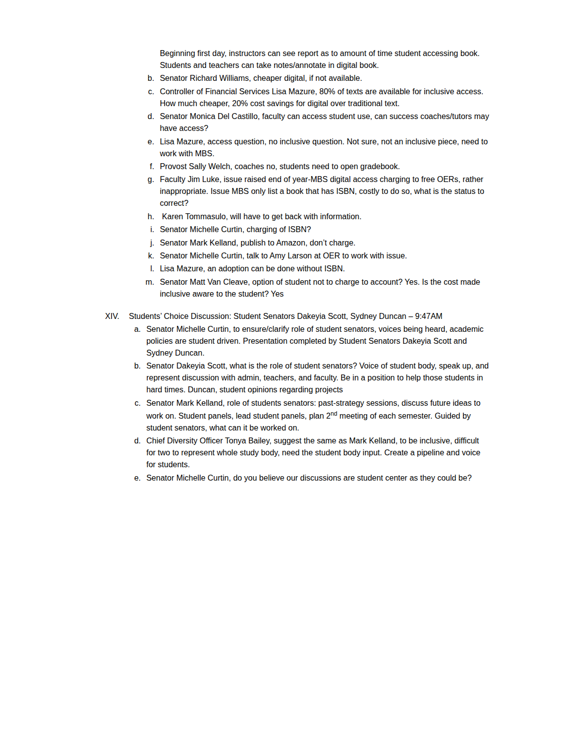Beginning first day, instructors can see report as to amount of time student accessing book. Students and teachers can take notes/annotate in digital book.
b. Senator Richard Williams, cheaper digital, if not available.
c. Controller of Financial Services Lisa Mazure, 80% of texts are available for inclusive access. How much cheaper, 20% cost savings for digital over traditional text.
d. Senator Monica Del Castillo, faculty can access student use, can success coaches/tutors may have access?
e. Lisa Mazure, access question, no inclusive question. Not sure, not an inclusive piece, need to work with MBS.
f. Provost Sally Welch, coaches no, students need to open gradebook.
g. Faculty Jim Luke, issue raised end of year-MBS digital access charging to free OERs, rather inappropriate. Issue MBS only list a book that has ISBN, costly to do so, what is the status to correct?
h. Karen Tommasulo, will have to get back with information.
i. Senator Michelle Curtin, charging of ISBN?
j. Senator Mark Kelland, publish to Amazon, don’t charge.
k. Senator Michelle Curtin, talk to Amy Larson at OER to work with issue.
l. Lisa Mazure, an adoption can be done without ISBN.
m. Senator Matt Van Cleave, option of student not to charge to account? Yes. Is the cost made inclusive aware to the student? Yes
XIV. Students’ Choice Discussion: Student Senators Dakeyia Scott, Sydney Duncan – 9:47AM
a. Senator Michelle Curtin, to ensure/clarify role of student senators, voices being heard, academic policies are student driven. Presentation completed by Student Senators Dakeyia Scott and Sydney Duncan.
b. Senator Dakeyia Scott, what is the role of student senators? Voice of student body, speak up, and represent discussion with admin, teachers, and faculty. Be in a position to help those students in hard times. Duncan, student opinions regarding projects
c. Senator Mark Kelland, role of students senators: past-strategy sessions, discuss future ideas to work on. Student panels, lead student panels, plan 2nd meeting of each semester. Guided by student senators, what can it be worked on.
d. Chief Diversity Officer Tonya Bailey, suggest the same as Mark Kelland, to be inclusive, difficult for two to represent whole study body, need the student body input. Create a pipeline and voice for students.
e. Senator Michelle Curtin, do you believe our discussions are student center as they could be?